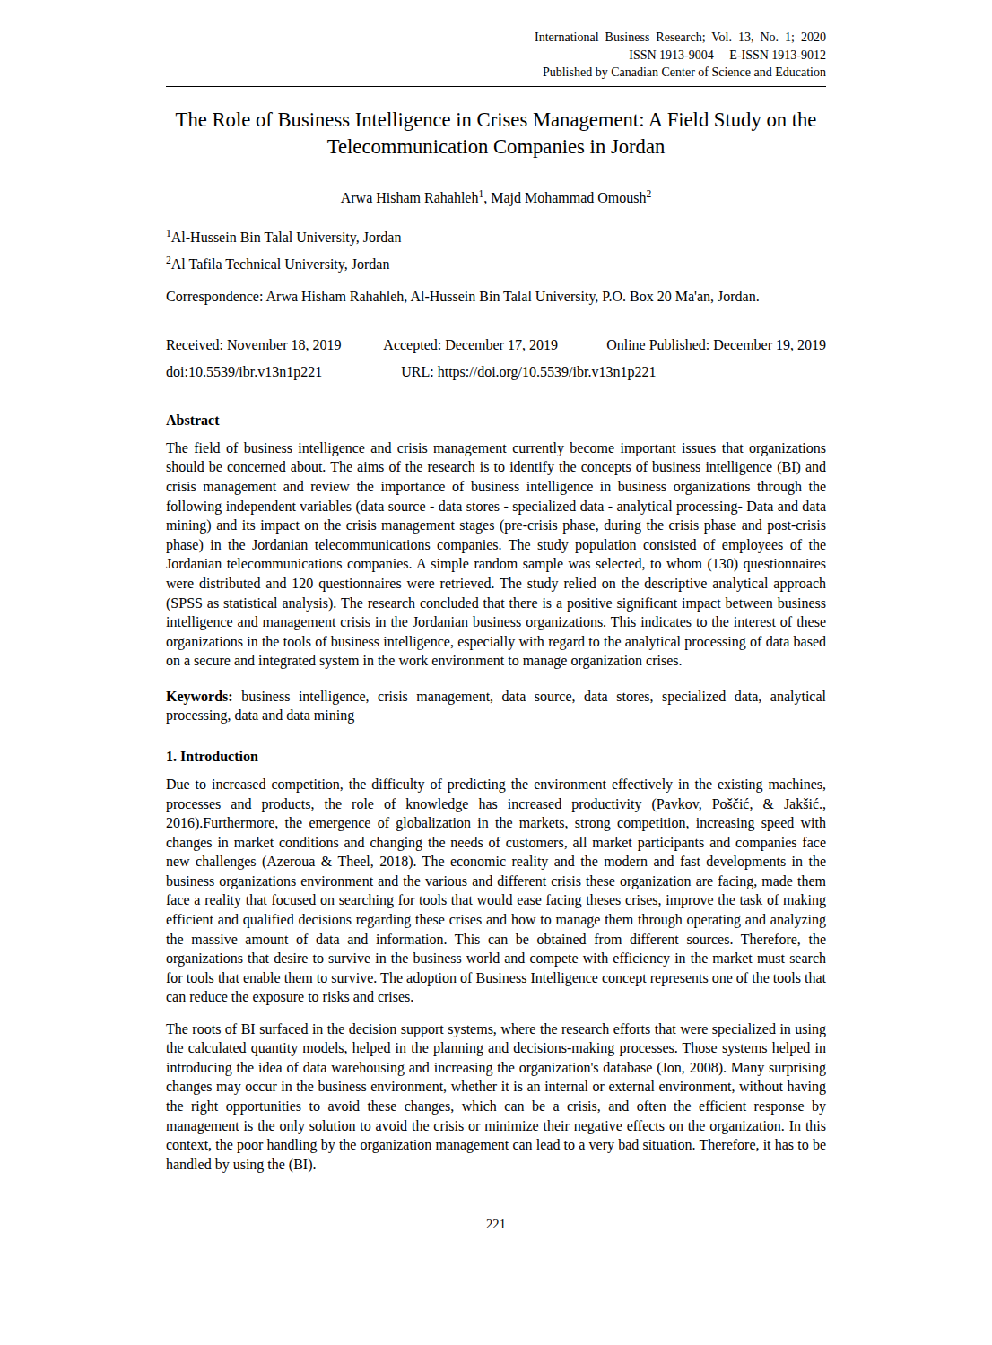International Business Research; Vol. 13, No. 1; 2020
ISSN 1913-9004 E-ISSN 1913-9012
Published by Canadian Center of Science and Education
The Role of Business Intelligence in Crises Management: A Field Study on the Telecommunication Companies in Jordan
Arwa Hisham Rahahleh1, Majd Mohammad Omoush2
1Al-Hussein Bin Talal University, Jordan
2Al Tafila Technical University, Jordan
Correspondence: Arwa Hisham Rahahleh, Al-Hussein Bin Talal University, P.O. Box 20 Ma'an, Jordan.
| Received: November 18, 2019 | Accepted: December 17, 2019 | Online Published: December 19, 2019 |
doi:10.5539/ibr.v13n1p221URL: https://doi.org/10.5539/ibr.v13n1p221
Abstract
The field of business intelligence and crisis management currently become important issues that organizations should be concerned about. The aims of the research is to identify the concepts of business intelligence (BI) and crisis management and review the importance of business intelligence in business organizations through the following independent variables (data source - data stores - specialized data - analytical processing- Data and data mining) and its impact on the crisis management stages (pre-crisis phase, during the crisis phase and post-crisis phase) in the Jordanian telecommunications companies. The study population consisted of employees of the Jordanian telecommunications companies. A simple random sample was selected, to whom (130) questionnaires were distributed and 120 questionnaires were retrieved. The study relied on the descriptive analytical approach (SPSS as statistical analysis). The research concluded that there is a positive significant impact between business intelligence and management crisis in the Jordanian business organizations. This indicates to the interest of these organizations in the tools of business intelligence, especially with regard to the analytical processing of data based on a secure and integrated system in the work environment to manage organization crises.
Keywords: business intelligence, crisis management, data source, data stores, specialized data, analytical processing, data and data mining
1. Introduction
Due to increased competition, the difficulty of predicting the environment effectively in the existing machines, processes and products, the role of knowledge has increased productivity (Pavkov, Poščić, & Jakšić., 2016).Furthermore, the emergence of globalization in the markets, strong competition, increasing speed with changes in market conditions and changing the needs of customers, all market participants and companies face new challenges (Azeroua & Theel, 2018). The economic reality and the modern and fast developments in the business organizations environment and the various and different crisis these organization are facing, made them face a reality that focused on searching for tools that would ease facing theses crises, improve the task of making efficient and qualified decisions regarding these crises and how to manage them through operating and analyzing the massive amount of data and information. This can be obtained from different sources. Therefore, the organizations that desire to survive in the business world and compete with efficiency in the market must search for tools that enable them to survive. The adoption of Business Intelligence concept represents one of the tools that can reduce the exposure to risks and crises.
The roots of BI surfaced in the decision support systems, where the research efforts that were specialized in using the calculated quantity models, helped in the planning and decisions-making processes. Those systems helped in introducing the idea of data warehousing and increasing the organization's database (Jon, 2008). Many surprising changes may occur in the business environment, whether it is an internal or external environment, without having the right opportunities to avoid these changes, which can be a crisis, and often the efficient response by management is the only solution to avoid the crisis or minimize their negative effects on the organization. In this context, the poor handling by the organization management can lead to a very bad situation. Therefore, it has to be handled by using the (BI).
221